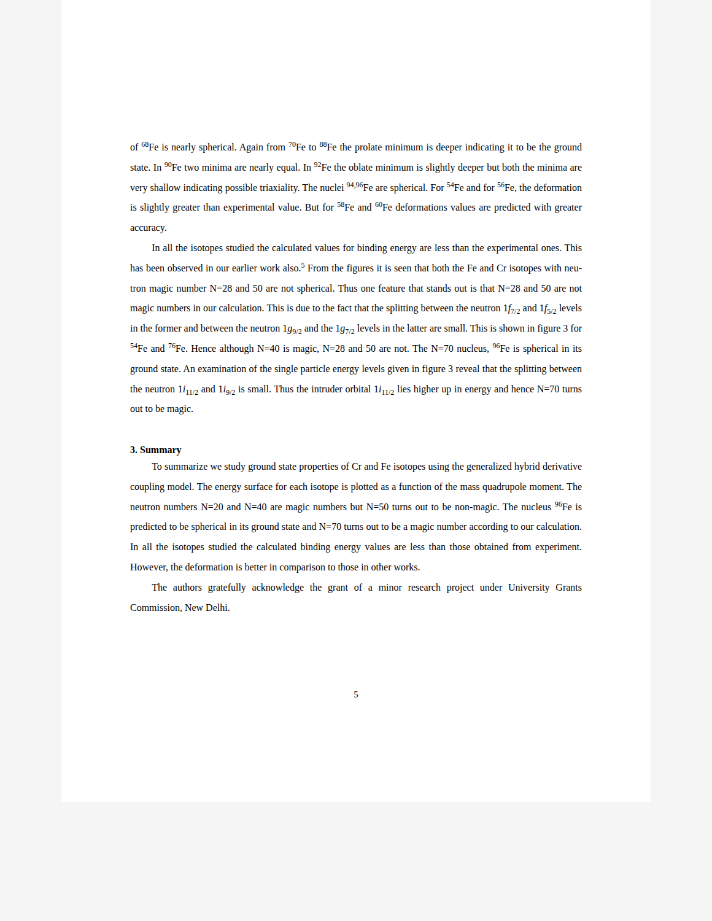of 68Fe is nearly spherical. Again from 70Fe to 88Fe the prolate minimum is deeper indicating it to be the ground state. In 90Fe two minima are nearly equal. In 92Fe the oblate minimum is slightly deeper but both the minima are very shallow indicating possible triaxiality. The nuclei 94,96Fe are spherical. For 54Fe and for 56Fe, the deformation is slightly greater than experimental value. But for 58Fe and 60Fe deformations values are predicted with greater accuracy.
In all the isotopes studied the calculated values for binding energy are less than the experimental ones. This has been observed in our earlier work also.5 From the figures it is seen that both the Fe and Cr isotopes with neutron magic number N=28 and 50 are not spherical. Thus one feature that stands out is that N=28 and 50 are not magic numbers in our calculation. This is due to the fact that the splitting between the neutron 1f7/2 and 1f5/2 levels in the former and between the neutron 1g9/2 and the 1g7/2 levels in the latter are small. This is shown in figure 3 for 54Fe and 76Fe. Hence although N=40 is magic, N=28 and 50 are not. The N=70 nucleus, 96Fe is spherical in its ground state. An examination of the single particle energy levels given in figure 3 reveal that the splitting between the neutron 1i11/2 and 1i9/2 is small. Thus the intruder orbital 1i11/2 lies higher up in energy and hence N=70 turns out to be magic.
3. Summary
To summarize we study ground state properties of Cr and Fe isotopes using the generalized hybrid derivative coupling model. The energy surface for each isotope is plotted as a function of the mass quadrupole moment. The neutron numbers N=20 and N=40 are magic numbers but N=50 turns out to be non-magic. The nucleus 96Fe is predicted to be spherical in its ground state and N=70 turns out to be a magic number according to our calculation. In all the isotopes studied the calculated binding energy values are less than those obtained from experiment. However, the deformation is better in comparison to those in other works.
The authors gratefully acknowledge the grant of a minor research project under University Grants Commission, New Delhi.
5